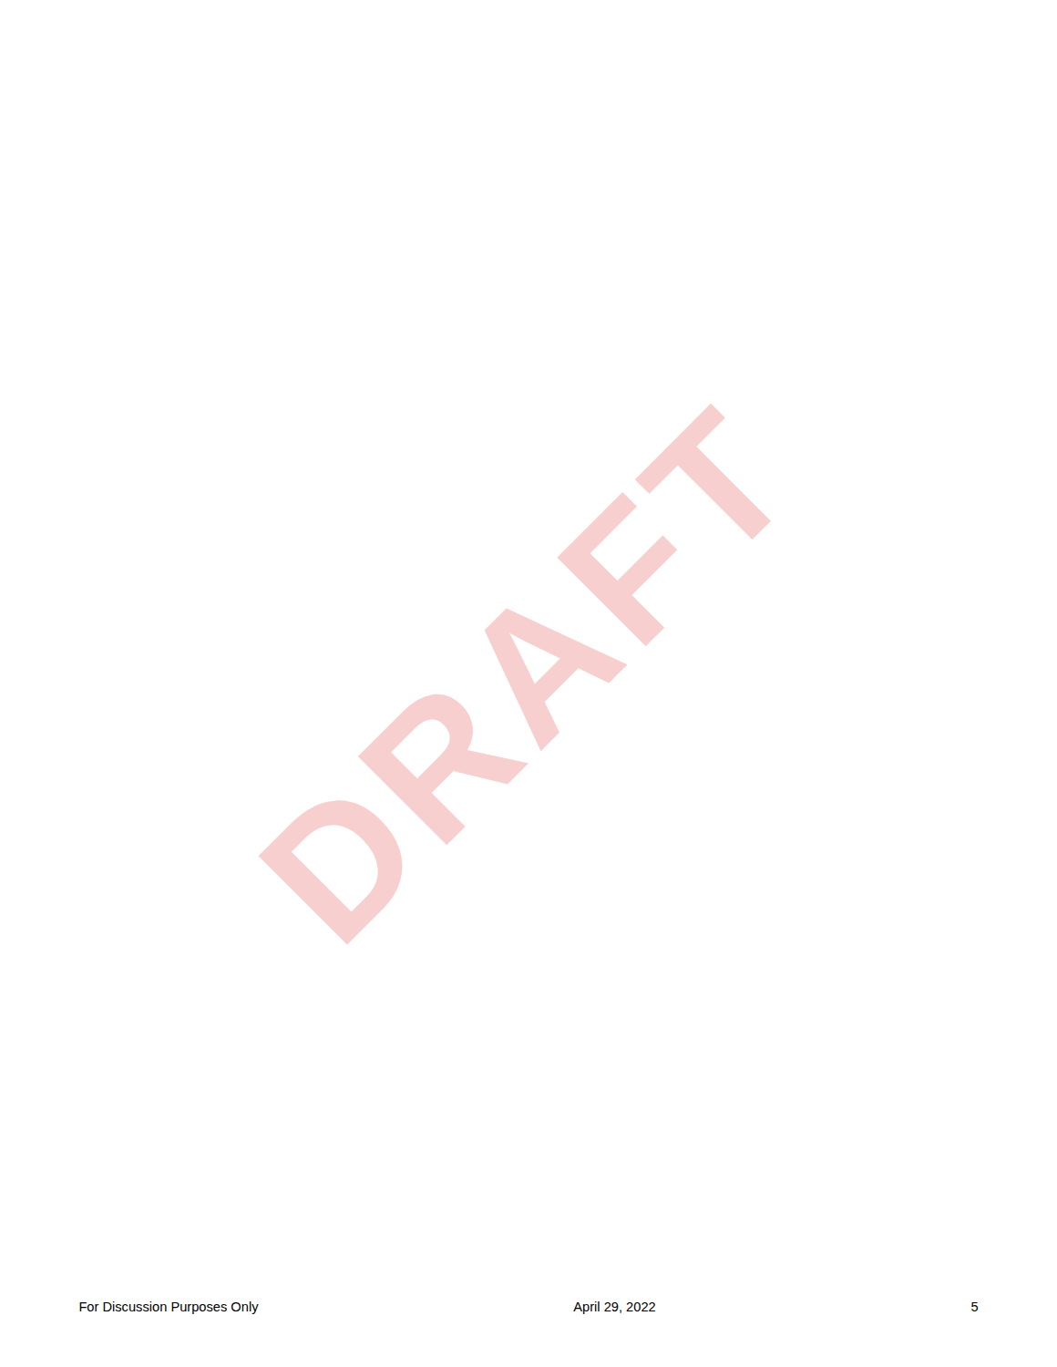DRAFT
For Discussion Purposes Only April 29, 2022 5